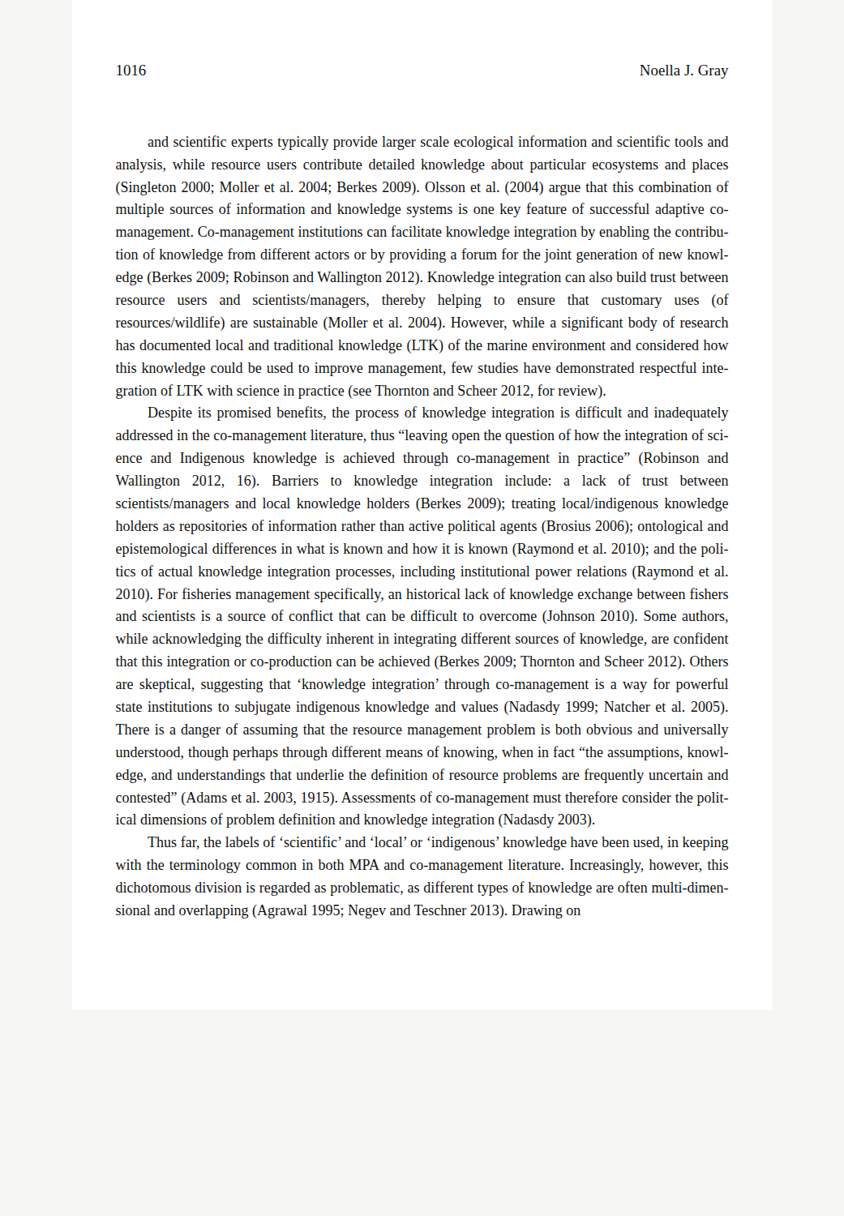1016 Noella J. Gray
and scientific experts typically provide larger scale ecological information and scientific tools and analysis, while resource users contribute detailed knowledge about particular ecosystems and places (Singleton 2000; Moller et al. 2004; Berkes 2009). Olsson et al. (2004) argue that this combination of multiple sources of information and knowledge systems is one key feature of successful adaptive co-management. Co-management institutions can facilitate knowledge integration by enabling the contribution of knowledge from different actors or by providing a forum for the joint generation of new knowledge (Berkes 2009; Robinson and Wallington 2012). Knowledge integration can also build trust between resource users and scientists/managers, thereby helping to ensure that customary uses (of resources/wildlife) are sustainable (Moller et al. 2004). However, while a significant body of research has documented local and traditional knowledge (LTK) of the marine environment and considered how this knowledge could be used to improve management, few studies have demonstrated respectful integration of LTK with science in practice (see Thornton and Scheer 2012, for review).
Despite its promised benefits, the process of knowledge integration is difficult and inadequately addressed in the co-management literature, thus “leaving open the question of how the integration of science and Indigenous knowledge is achieved through co-management in practice” (Robinson and Wallington 2012, 16). Barriers to knowledge integration include: a lack of trust between scientists/managers and local knowledge holders (Berkes 2009); treating local/indigenous knowledge holders as repositories of information rather than active political agents (Brosius 2006); ontological and epistemological differences in what is known and how it is known (Raymond et al. 2010); and the politics of actual knowledge integration processes, including institutional power relations (Raymond et al. 2010). For fisheries management specifically, an historical lack of knowledge exchange between fishers and scientists is a source of conflict that can be difficult to overcome (Johnson 2010). Some authors, while acknowledging the difficulty inherent in integrating different sources of knowledge, are confident that this integration or co-production can be achieved (Berkes 2009; Thornton and Scheer 2012). Others are skeptical, suggesting that ‘knowledge integration’ through co-management is a way for powerful state institutions to subjugate indigenous knowledge and values (Nadasdy 1999; Natcher et al. 2005). There is a danger of assuming that the resource management problem is both obvious and universally understood, though perhaps through different means of knowing, when in fact “the assumptions, knowledge, and understandings that underlie the definition of resource problems are frequently uncertain and contested” (Adams et al. 2003, 1915). Assessments of co-management must therefore consider the political dimensions of problem definition and knowledge integration (Nadasdy 2003).
Thus far, the labels of ‘scientific’ and ‘local’ or ‘indigenous’ knowledge have been used, in keeping with the terminology common in both MPA and co-management literature. Increasingly, however, this dichotomous division is regarded as problematic, as different types of knowledge are often multi-dimensional and overlapping (Agrawal 1995; Negev and Teschner 2013). Drawing on